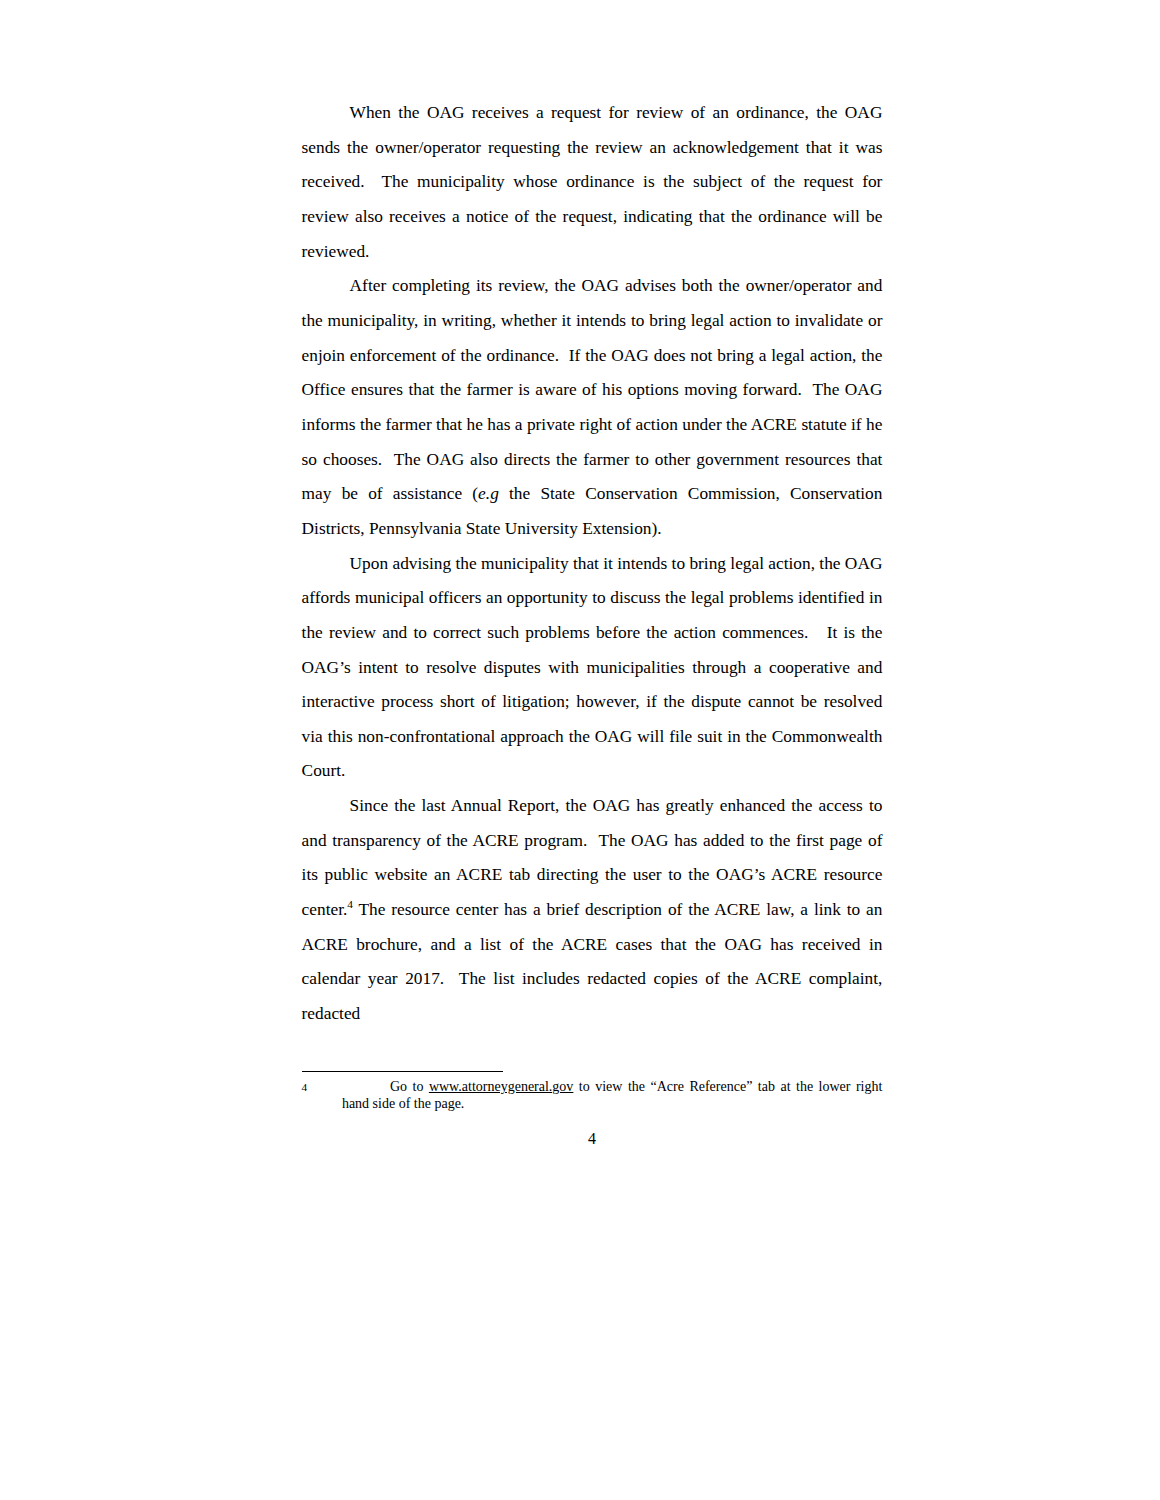When the OAG receives a request for review of an ordinance, the OAG sends the owner/operator requesting the review an acknowledgement that it was received. The municipality whose ordinance is the subject of the request for review also receives a notice of the request, indicating that the ordinance will be reviewed.
After completing its review, the OAG advises both the owner/operator and the municipality, in writing, whether it intends to bring legal action to invalidate or enjoin enforcement of the ordinance. If the OAG does not bring a legal action, the Office ensures that the farmer is aware of his options moving forward. The OAG informs the farmer that he has a private right of action under the ACRE statute if he so chooses. The OAG also directs the farmer to other government resources that may be of assistance (e.g the State Conservation Commission, Conservation Districts, Pennsylvania State University Extension).
Upon advising the municipality that it intends to bring legal action, the OAG affords municipal officers an opportunity to discuss the legal problems identified in the review and to correct such problems before the action commences. It is the OAG’s intent to resolve disputes with municipalities through a cooperative and interactive process short of litigation; however, if the dispute cannot be resolved via this non-confrontational approach the OAG will file suit in the Commonwealth Court.
Since the last Annual Report, the OAG has greatly enhanced the access to and transparency of the ACRE program. The OAG has added to the first page of its public website an ACRE tab directing the user to the OAG’s ACRE resource center.4 The resource center has a brief description of the ACRE law, a link to an ACRE brochure, and a list of the ACRE cases that the OAG has received in calendar year 2017. The list includes redacted copies of the ACRE complaint, redacted
4 Go to www.attorneygeneral.gov to view the “Acre Reference” tab at the lower right hand side of the page.
4